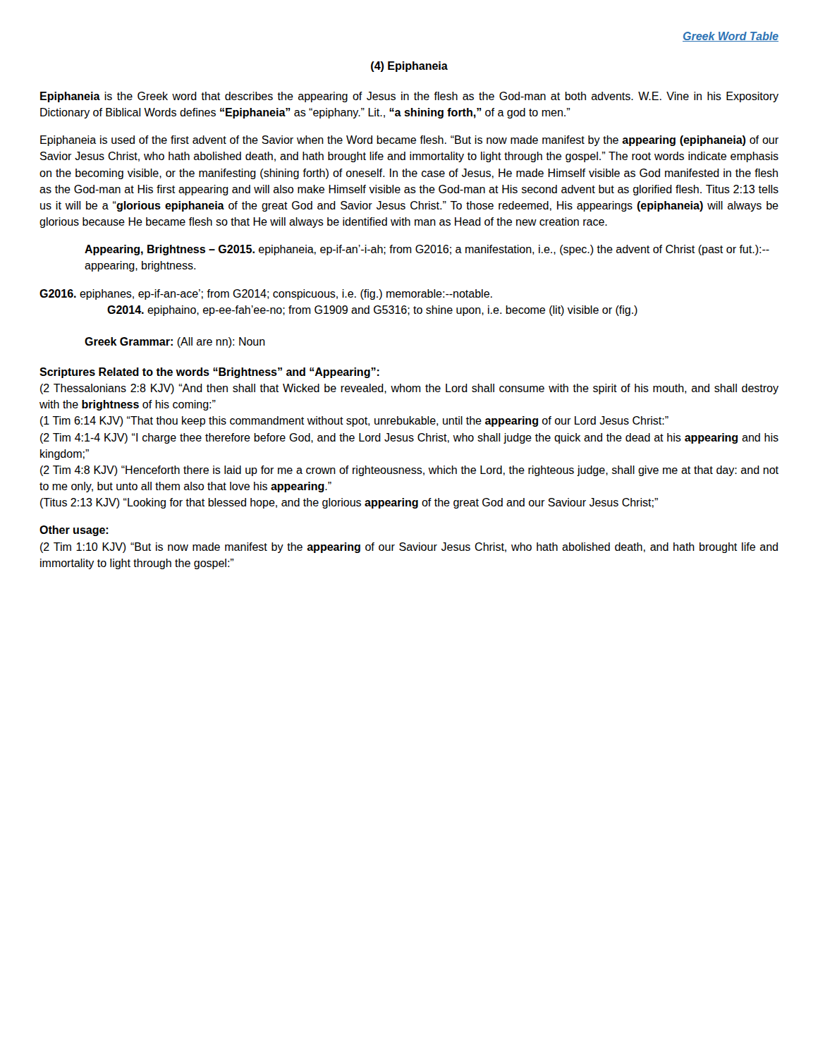Greek Word Table
(4) Epiphaneia
Epiphaneia is the Greek word that describes the appearing of Jesus in the flesh as the God-man at both advents. W.E. Vine in his Expository Dictionary of Biblical Words defines “Epiphaneia” as “epiphany.” Lit., “a shining forth,” of a god to men.”
Epiphaneia is used of the first advent of the Savior when the Word became flesh. “But is now made manifest by the appearing (epiphaneia) of our Savior Jesus Christ, who hath abolished death, and hath brought life and immortality to light through the gospel.” The root words indicate emphasis on the becoming visible, or the manifesting (shining forth) of oneself. In the case of Jesus, He made Himself visible as God manifested in the flesh as the God-man at His first appearing and will also make Himself visible as the God-man at His second advent but as glorified flesh. Titus 2:13 tells us it will be a “glorious epiphaneia of the great God and Savior Jesus Christ.” To those redeemed, His appearings (epiphaneia) will always be glorious because He became flesh so that He will always be identified with man as Head of the new creation race.
Appearing, Brightness – G2015. epiphaneia, ep-if-an’-i-ah; from G2016; a manifestation, i.e., (spec.) the advent of Christ (past or fut.):--appearing, brightness.
G2016. epiphanes, ep-if-an-ace’; from G2014; conspicuous, i.e. (fig.) memorable:--notable.
G2014. epiphaino, ep-ee-fah’ee-no; from G1909 and G5316; to shine upon, i.e. become (lit) visible or (fig.)
Greek Grammar: (All are nn): Noun
Scriptures Related to the words “Brightness” and “Appearing”:
(2 Thessalonians 2:8 KJV) “And then shall that Wicked be revealed, whom the Lord shall consume with the spirit of his mouth, and shall destroy with the brightness of his coming:”
(1 Tim 6:14 KJV) “That thou keep this commandment without spot, unrebukable, until the appearing of our Lord Jesus Christ:”
(2 Tim 4:1-4 KJV) “I charge thee therefore before God, and the Lord Jesus Christ, who shall judge the quick and the dead at his appearing and his kingdom;”
(2 Tim 4:8 KJV) “Henceforth there is laid up for me a crown of righteousness, which the Lord, the righteous judge, shall give me at that day: and not to me only, but unto all them also that love his appearing.”
(Titus 2:13 KJV) “Looking for that blessed hope, and the glorious appearing of the great God and our Saviour Jesus Christ;”
Other usage:
(2 Tim 1:10 KJV) “But is now made manifest by the appearing of our Saviour Jesus Christ, who hath abolished death, and hath brought life and immortality to light through the gospel:”